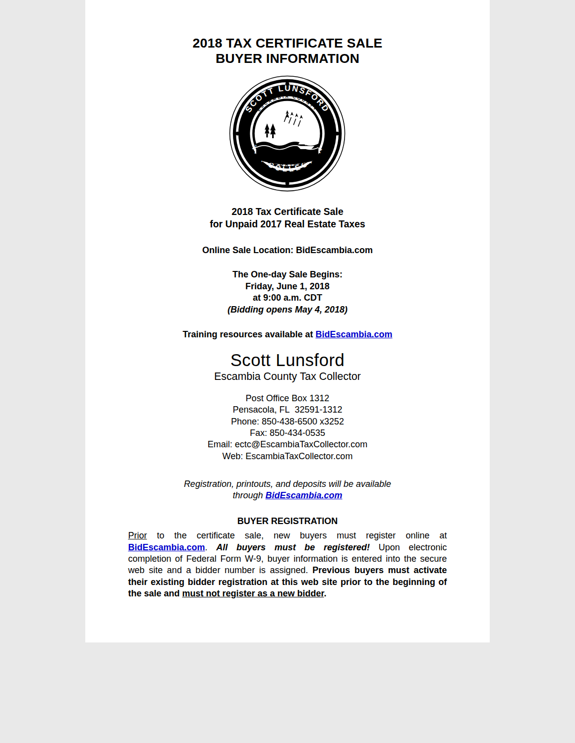2018 TAX CERTIFICATE SALE
BUYER INFORMATION
SCOTT LUNSFORD TAX COLLECTOR ESCAMBIA COUNTY FLORIDA
2018 Tax Certificate Sale
for Unpaid 2017 Real Estate Taxes
Online Sale Location: BidEscambia.com
The One-day Sale Begins:
Friday, June 1, 2018
at 9:00 a.m. CDT
(Bidding opens May 4, 2018)
Training resources available at BidEscambia.com
Scott Lunsford
Escambia County Tax Collector
Post Office Box 1312
Pensacola, FL 32591-1312
Phone: 850-438-6500 x3252
Fax: 850-434-0535
Email: ectc@EscambiaTaxCollector.com
Web: EscambiaTaxCollector.com
Registration, printouts, and deposits will be available
through BidEscambia.com
BUYER REGISTRATION
Prior to the certificate sale, new buyers must register online at BidEscambia.com. All buyers must be registered! Upon electronic completion of Federal Form W-9, buyer information is entered into the secure web site and a bidder number is assigned. Previous buyers must activate their existing bidder registration at this web site prior to the beginning of the sale and must not register as a new bidder.